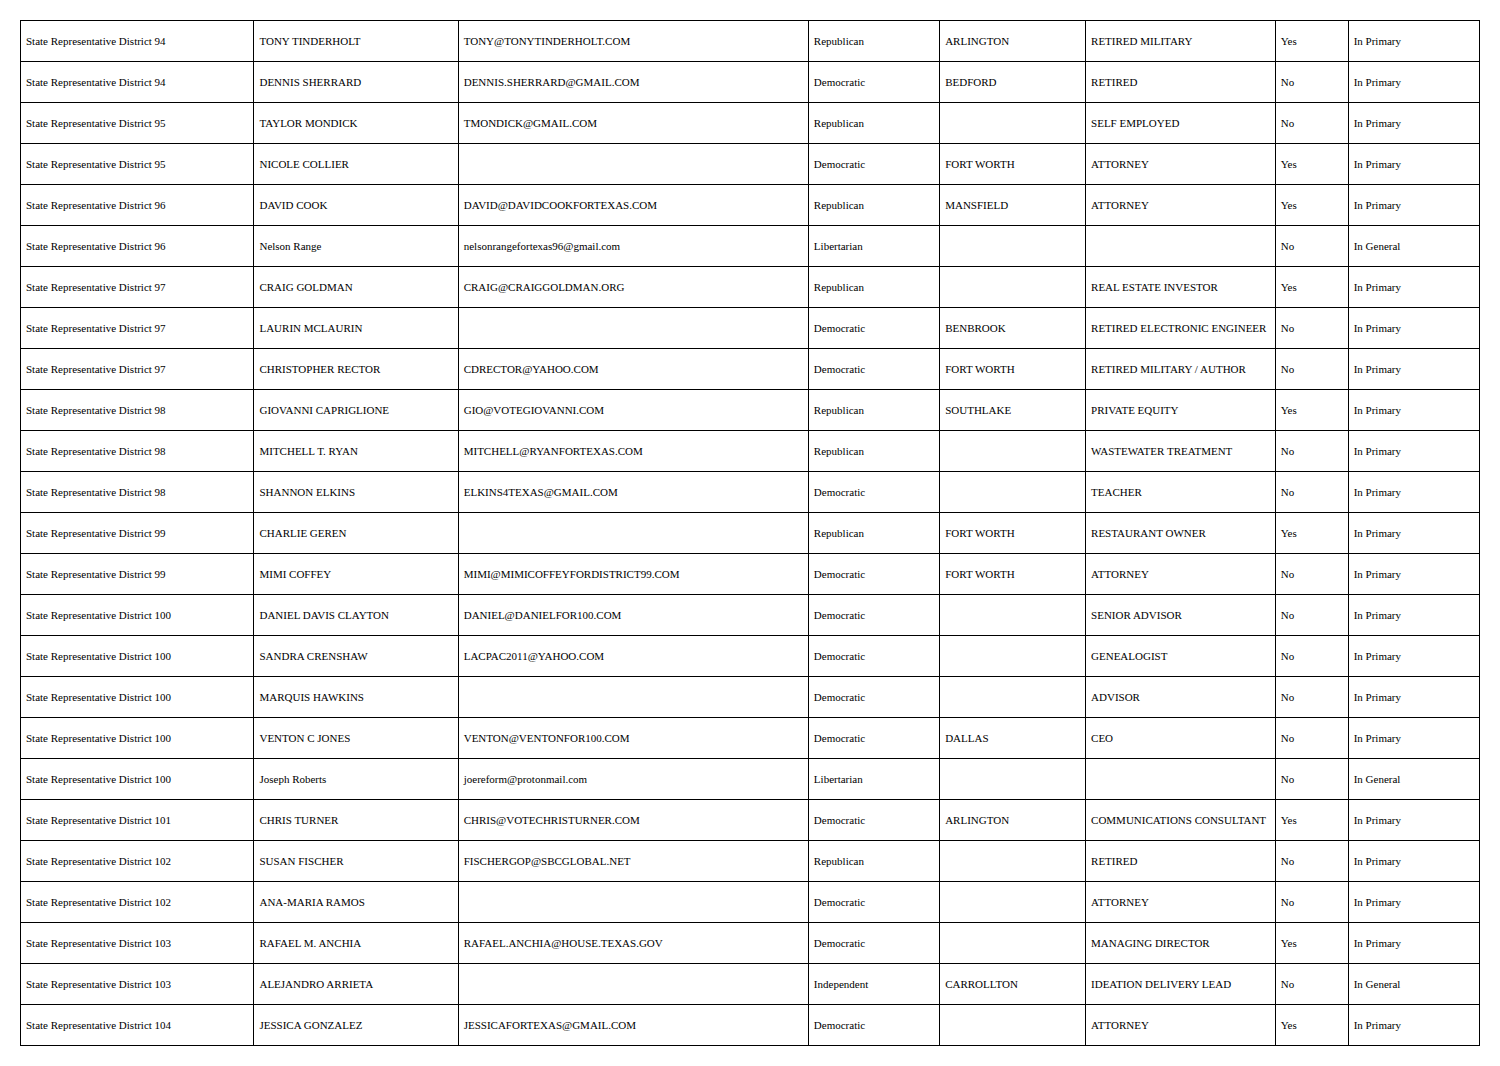| State Representative District 94 | TONY TINDERHOLT | TONY@TONYTINDERHOLT.COM | Republican | ARLINGTON | RETIRED MILITARY | Yes | In Primary |
| State Representative District 94 | DENNIS SHERRARD | DENNIS.SHERRARD@GMAIL.COM | Democratic | BEDFORD | RETIRED | No | In Primary |
| State Representative District 95 | TAYLOR MONDICK | TMONDICK@GMAIL.COM | Republican | | SELF EMPLOYED | No | In Primary |
| State Representative District 95 | NICOLE COLLIER | | Democratic | FORT WORTH | ATTORNEY | Yes | In Primary |
| State Representative District 96 | DAVID COOK | DAVID@DAVIDCOOKFORTEXAS.COM | Republican | MANSFIELD | ATTORNEY | Yes | In Primary |
| State Representative District 96 | Nelson Range | nelsonrangefortexas96@gmail.com | Libertarian | | | No | In General |
| State Representative District 97 | CRAIG GOLDMAN | CRAIG@CRAIGGOLDMAN.ORG | Republican | | REAL ESTATE INVESTOR | Yes | In Primary |
| State Representative District 97 | LAURIN MCLAURIN | | Democratic | BENBROOK | RETIRED ELECTRONIC ENGINEER | No | In Primary |
| State Representative District 97 | CHRISTOPHER RECTOR | CDRECTOR@YAHOO.COM | Democratic | FORT WORTH | RETIRED MILITARY / AUTHOR | No | In Primary |
| State Representative District 98 | GIOVANNI CAPRIGLIONE | GIO@VOTEGIOVANNI.COM | Republican | SOUTHLAKE | PRIVATE EQUITY | Yes | In Primary |
| State Representative District 98 | MITCHELL T. RYAN | MITCHELL@RYANFORTEXAS.COM | Republican | | WASTEWATER TREATMENT | No | In Primary |
| State Representative District 98 | SHANNON ELKINS | ELKINS4TEXAS@GMAIL.COM | Democratic | | TEACHER | No | In Primary |
| State Representative District 99 | CHARLIE GEREN | | Republican | FORT WORTH | RESTAURANT OWNER | Yes | In Primary |
| State Representative District 99 | MIMI COFFEY | MIMI@MIMICOFFEYFORDISTRICT99.COM | Democratic | FORT WORTH | ATTORNEY | No | In Primary |
| State Representative District 100 | DANIEL DAVIS CLAYTON | DANIEL@DANIELFOR100.COM | Democratic | | SENIOR ADVISOR | No | In Primary |
| State Representative District 100 | SANDRA CRENSHAW | LACPAC2011@YAHOO.COM | Democratic | | GENEALOGIST | No | In Primary |
| State Representative District 100 | MARQUIS HAWKINS | | Democratic | | ADVISOR | No | In Primary |
| State Representative District 100 | VENTON C JONES | VENTON@VENTONFOR100.COM | Democratic | DALLAS | CEO | No | In Primary |
| State Representative District 100 | Joseph Roberts | joereform@protonmail.com | Libertarian | | | No | In General |
| State Representative District 101 | CHRIS TURNER | CHRIS@VOTECHRISTURNER.COM | Democratic | ARLINGTON | COMMUNICATIONS CONSULTANT | Yes | In Primary |
| State Representative District 102 | SUSAN FISCHER | FISCHERGOP@SBCGLOBAL.NET | Republican | | RETIRED | No | In Primary |
| State Representative District 102 | ANA-MARIA RAMOS | | Democratic | | ATTORNEY | No | In Primary |
| State Representative District 103 | RAFAEL M. ANCHIA | RAFAEL.ANCHIA@HOUSE.TEXAS.GOV | Democratic | | MANAGING DIRECTOR | Yes | In Primary |
| State Representative District 103 | ALEJANDRO ARRIETA | | Independent | CARROLLTON | IDEATION DELIVERY LEAD | No | In General |
| State Representative District 104 | JESSICA GONZALEZ | JESSICAFORTEXAS@GMAIL.COM | Democratic | | ATTORNEY | Yes | In Primary |